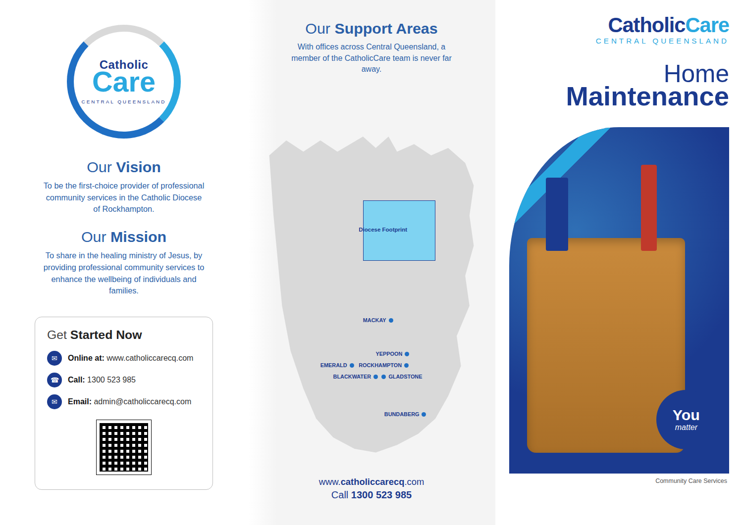Catholic Care CENTRAL QUEENSLAND
Our Vision
To be the first-choice provider of professional community services in the Catholic Diocese of Rockhampton.
Our Mission
To share in the healing ministry of Jesus, by providing professional community services to enhance the wellbeing of individuals and families.
Get Started Now
✉ Online at: www.catholiccarecq.com
☎ Call: 1300 523 985
✉ Email: admin@catholiccarecq.com
Our Support Areas
With offices across Central Queensland, a member of the CatholicCare team is never far away.
Diocese Footprint MACKAY YEPPOON ROCKHAMPTON EMERALD BLACKWATER GLADSTONE BUNDABERG
www.catholiccarecq.com Call 1300 523 985
CatholicCare
CENTRAL QUEENSLAND
Home Maintenance
You matter
Community Care Services